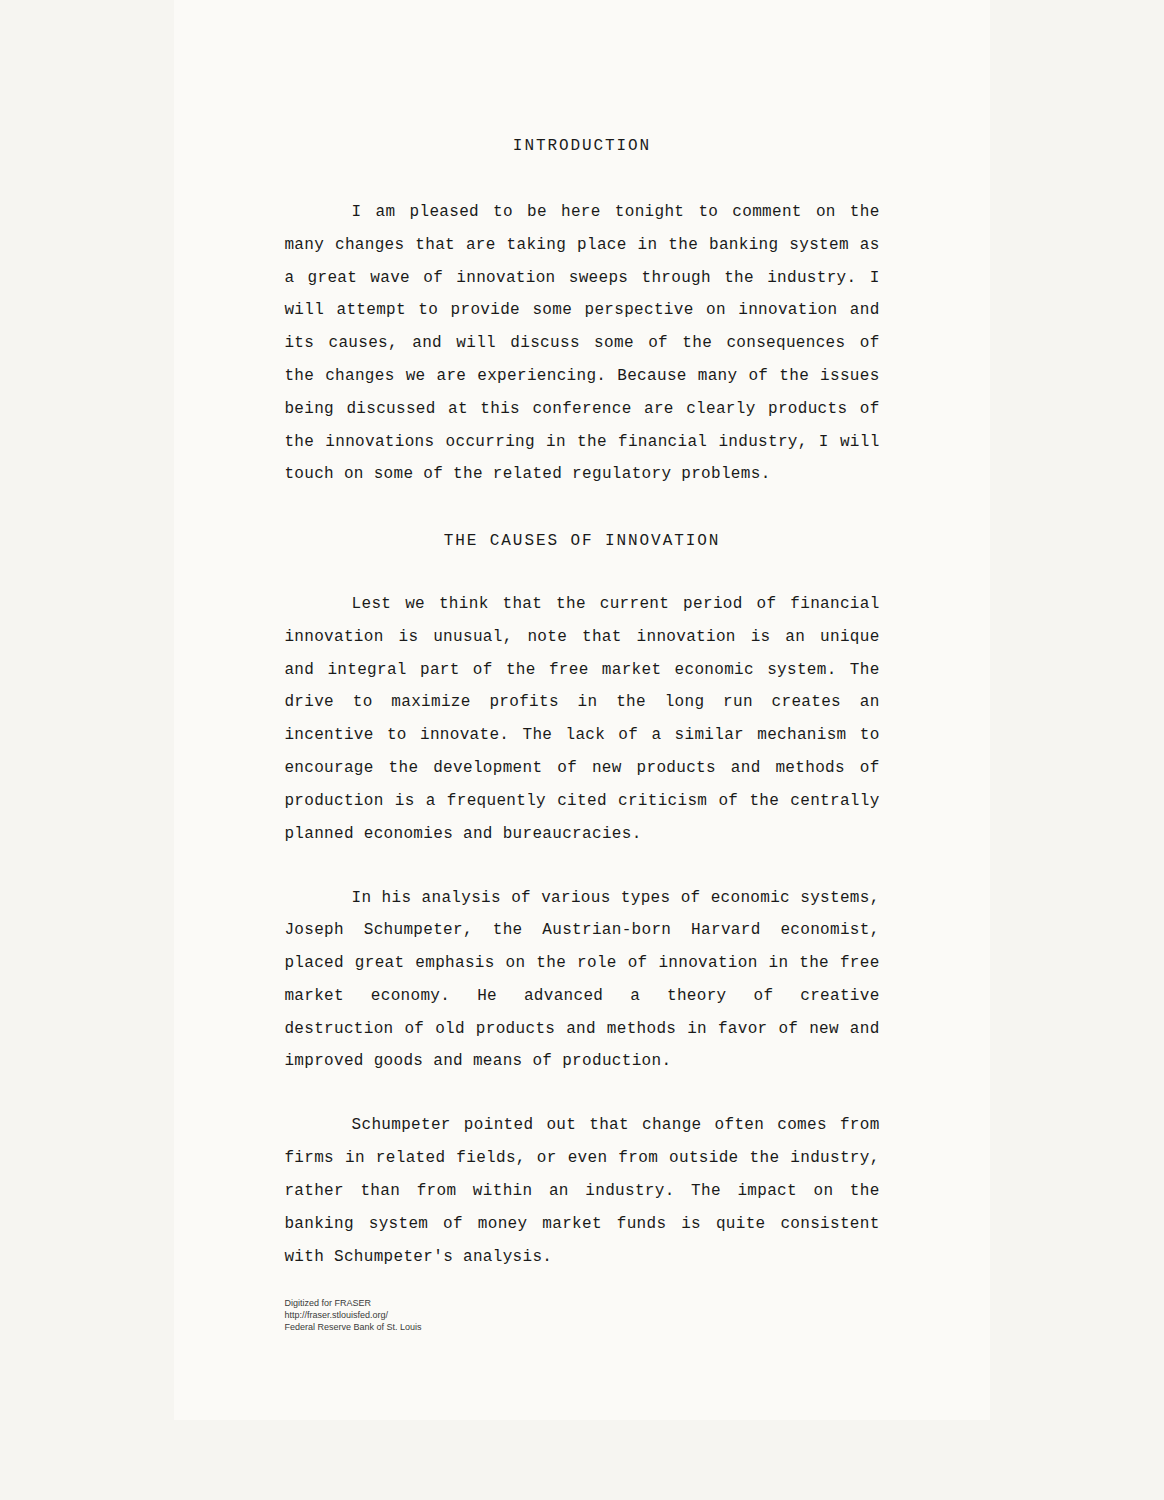INTRODUCTION
I am pleased to be here tonight to comment on the many changes that are taking place in the banking system as a great wave of innovation sweeps through the industry. I will attempt to provide some perspective on innovation and its causes, and will discuss some of the consequences of the changes we are experiencing. Because many of the issues being discussed at this conference are clearly products of the innovations occurring in the financial industry, I will touch on some of the related regulatory problems.
THE CAUSES OF INNOVATION
Lest we think that the current period of financial innovation is unusual, note that innovation is an unique and integral part of the free market economic system. The drive to maximize profits in the long run creates an incentive to innovate. The lack of a similar mechanism to encourage the development of new products and methods of production is a frequently cited criticism of the centrally planned economies and bureaucracies.
In his analysis of various types of economic systems, Joseph Schumpeter, the Austrian-born Harvard economist, placed great emphasis on the role of innovation in the free market economy. He advanced a theory of creative destruction of old products and methods in favor of new and improved goods and means of production.
Schumpeter pointed out that change often comes from firms in related fields, or even from outside the industry, rather than from within an industry. The impact on the banking system of money market funds is quite consistent with Schumpeter's analysis.
Digitized for FRASER
http://fraser.stlouisfed.org/
Federal Reserve Bank of St. Louis